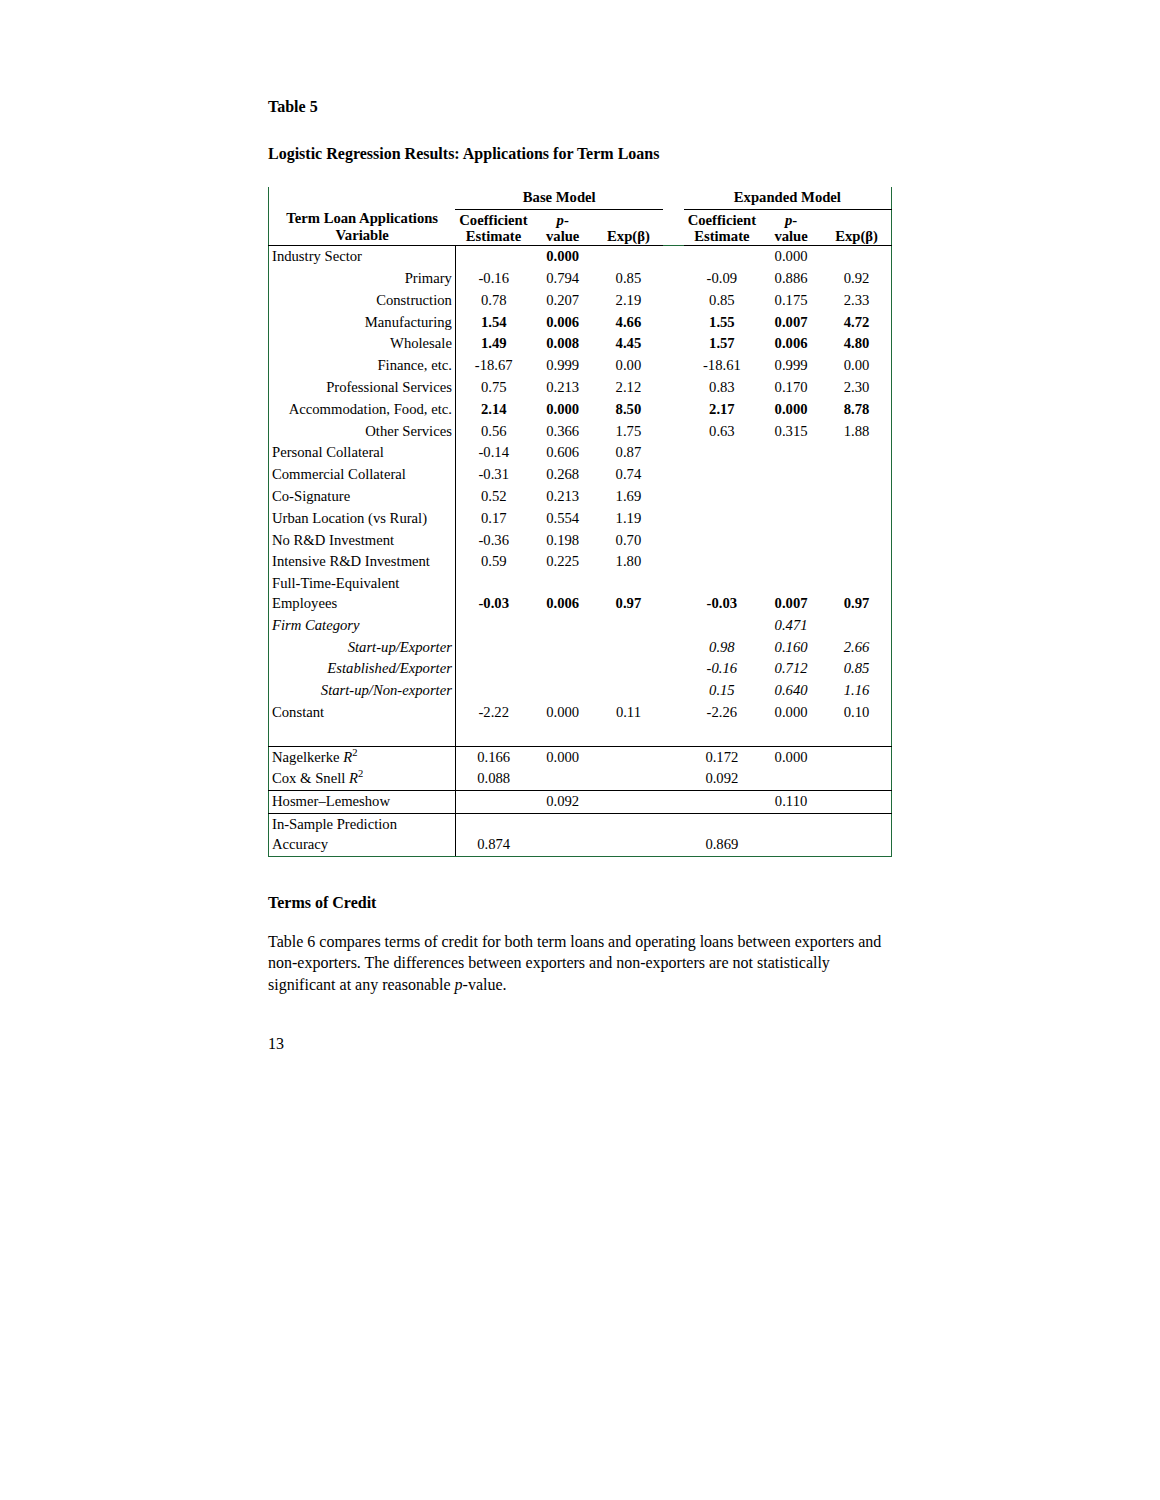Table 5
Logistic Regression Results: Applications for Term Loans
| | Base Model | | Expanded Model |
| --- | --- | --- | --- |
| Term Loan Applications Variable | Coefficient Estimate | p - value | Exp(β) | | Coefficient Estimate | p - value | Exp(β) |
| Industry Sector | | 0.000 | | | | 0.000 | |
| Primary | -0.16 | 0.794 | 0.85 | | -0.09 | 0.886 | 0.92 |
| Construction | 0.78 | 0.207 | 2.19 | | 0.85 | 0.175 | 2.33 |
| Manufacturing | 1.54 | 0.006 | 4.66 | | 1.55 | 0.007 | 4.72 |
| Wholesale | 1.49 | 0.008 | 4.45 | | 1.57 | 0.006 | 4.80 |
| Finance, etc. | -18.67 | 0.999 | 0.00 | | -18.61 | 0.999 | 0.00 |
| Professional Services | 0.75 | 0.213 | 2.12 | | 0.83 | 0.170 | 2.30 |
| Accommodation, Food, etc. | 2.14 | 0.000 | 8.50 | | 2.17 | 0.000 | 8.78 |
| Other Services | 0.56 | 0.366 | 1.75 | | 0.63 | 0.315 | 1.88 |
| Personal Collateral | -0.14 | 0.606 | 0.87 | | | | |
| Commercial Collateral | -0.31 | 0.268 | 0.74 | | | | |
| Co-Signature | 0.52 | 0.213 | 1.69 | | | | |
| Urban Location (vs Rural) | 0.17 | 0.554 | 1.19 | | | | |
| No R&D Investment | -0.36 | 0.198 | 0.70 | | | | |
| Intensive R&D Investment | 0.59 | 0.225 | 1.80 | | | | |
| Full-Time-Equivalent Employees | -0.03 | 0.006 | 0.97 | | -0.03 | 0.007 | 0.97 |
| Firm Category | | | | | | 0.471 | |
| Start-up/Exporter | | | | | 0.98 | 0.160 | 2.66 |
| Established/Exporter | | | | | -0.16 | 0.712 | 0.85 |
| Start-up/Non-exporter | | | | | 0.15 | 0.640 | 1.16 |
| Constant | -2.22 | 0.000 | 0.11 | | -2.26 | 0.000 | 0.10 |
| Nagelkerke R 2 | 0.166 | 0.000 | | | 0.172 | 0.000 | |
| Cox & Snell R 2 | 0.088 | | | | 0.092 | | |
| Hosmer–Lemeshow | | 0.092 | | | | 0.110 | |
| In-Sample Prediction Accuracy | 0.874 | | | | 0.869 | | |
Terms of Credit
Table 6 compares terms of credit for both term loans and operating loans between exporters and non-exporters. The differences between exporters and non-exporters are not statistically significant at any reasonable p-value.
13